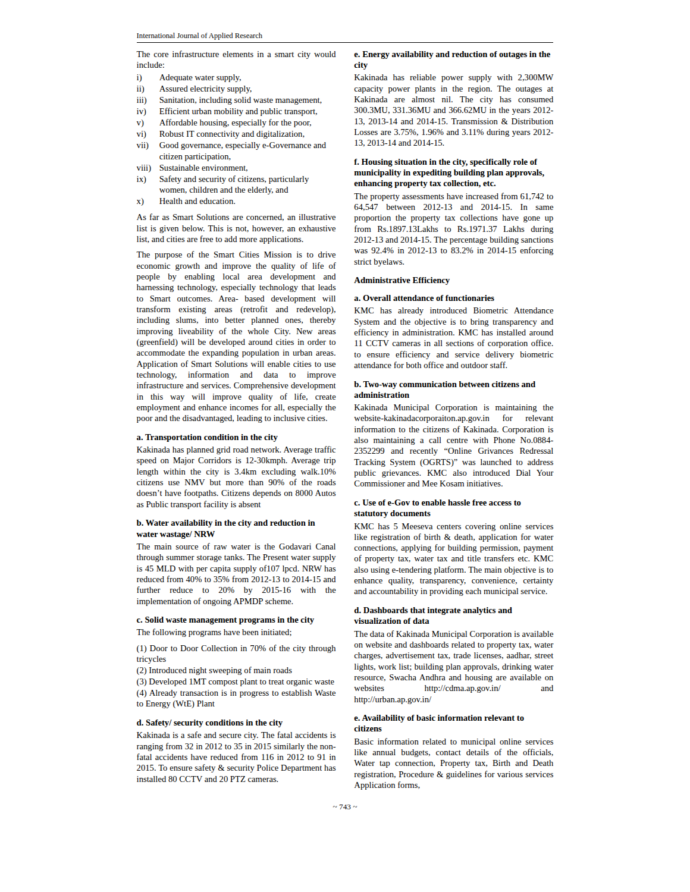International Journal of Applied Research
The core infrastructure elements in a smart city would include:
i) Adequate water supply,
ii) Assured electricity supply,
iii) Sanitation, including solid waste management,
iv) Efficient urban mobility and public transport,
v) Affordable housing, especially for the poor,
vi) Robust IT connectivity and digitalization,
vii) Good governance, especially e-Governance and citizen participation,
viii) Sustainable environment,
ix) Safety and security of citizens, particularly women, children and the elderly, and
x) Health and education.
As far as Smart Solutions are concerned, an illustrative list is given below. This is not, however, an exhaustive list, and cities are free to add more applications.
The purpose of the Smart Cities Mission is to drive economic growth and improve the quality of life of people by enabling local area development and harnessing technology, especially technology that leads to Smart outcomes. Area- based development will transform existing areas (retrofit and redevelop), including slums, into better planned ones, thereby improving liveability of the whole City. New areas (greenfield) will be developed around cities in order to accommodate the expanding population in urban areas. Application of Smart Solutions will enable cities to use technology, information and data to improve infrastructure and services. Comprehensive development in this way will improve quality of life, create employment and enhance incomes for all, especially the poor and the disadvantaged, leading to inclusive cities.
a. Transportation condition in the city
Kakinada has planned grid road network. Average traffic speed on Major Corridors is 12-30kmph. Average trip length within the city is 3.4km excluding walk.10% citizens use NMV but more than 90% of the roads doesn’t have footpaths. Citizens depends on 8000 Autos as Public transport facility is absent
b. Water availability in the city and reduction in water wastage/ NRW
The main source of raw water is the Godavari Canal through summer storage tanks. The Present water supply is 45 MLD with per capita supply of107 lpcd. NRW has reduced from 40% to 35% from 2012-13 to 2014-15 and further reduce to 20% by 2015-16 with the implementation of ongoing APMDP scheme.
c. Solid waste management programs in the city
The following programs have been initiated;
(1) Door to Door Collection in 70% of the city through tricycles
(2) Introduced night sweeping of main roads
(3) Developed 1MT compost plant to treat organic waste
(4) Already transaction is in progress to establish Waste to Energy (WtE) Plant
d. Safety/ security conditions in the city
Kakinada is a safe and secure city. The fatal accidents is ranging from 32 in 2012 to 35 in 2015 similarly the non-fatal accidents have reduced from 116 in 2012 to 91 in 2015. To ensure safety & security Police Department has installed 80 CCTV and 20 PTZ cameras.
e. Energy availability and reduction of outages in the city
Kakinada has reliable power supply with 2,300MW capacity power plants in the region. The outages at Kakinada are almost nil. The city has consumed 300.3MU, 331.36MU and 366.62MU in the years 2012-13, 2013-14 and 2014-15. Transmission & Distribution Losses are 3.75%, 1.96% and 3.11% during years 2012-13, 2013-14 and 2014-15.
f. Housing situation in the city, specifically role of municipality in expediting building plan approvals, enhancing property tax collection, etc.
The property assessments have increased from 61,742 to 64,547 between 2012-13 and 2014-15. In same proportion the property tax collections have gone up from Rs.1897.13Lakhs to Rs.1971.37 Lakhs during 2012-13 and 2014-15. The percentage building sanctions was 92.4% in 2012-13 to 83.2% in 2014-15 enforcing strict byelaws.
Administrative Efficiency
a. Overall attendance of functionaries
KMC has already introduced Biometric Attendance System and the objective is to bring transparency and efficiency in administration. KMC has installed around 11 CCTV cameras in all sections of corporation office. to ensure efficiency and service delivery biometric attendance for both office and outdoor staff.
b. Two-way communication between citizens and administration
Kakinada Municipal Corporation is maintaining the website-kakinadacorporaiton.ap.gov.in for relevant information to the citizens of Kakinada. Corporation is also maintaining a call centre with Phone No.0884-2352299 and recently “Online Grivances Redressal Tracking System (OGRTS)” was launched to address public grievances. KMC also introduced Dial Your Commissioner and Mee Kosam initiatives.
c. Use of e-Gov to enable hassle free access to statutory documents
KMC has 5 Meeseva centers covering online services like registration of birth & death, application for water connections, applying for building permission, payment of property tax, water tax and title transfers etc. KMC also using e-tendering platform. The main objective is to enhance quality, transparency, convenience, certainty and accountability in providing each municipal service.
d. Dashboards that integrate analytics and visualization of data
The data of Kakinada Municipal Corporation is available on website and dashboards related to property tax, water charges, advertisement tax, trade licenses, aadhar, street lights, work list; building plan approvals, drinking water resource, Swacha Andhra and housing are available on websites http://cdma.ap.gov.in/ and http://urban.ap.gov.in/
e. Availability of basic information relevant to citizens
Basic information related to municipal online services like annual budgets, contact details of the officials, Water tap connection, Property tax, Birth and Death registration, Procedure & guidelines for various services Application forms,
~ 743 ~